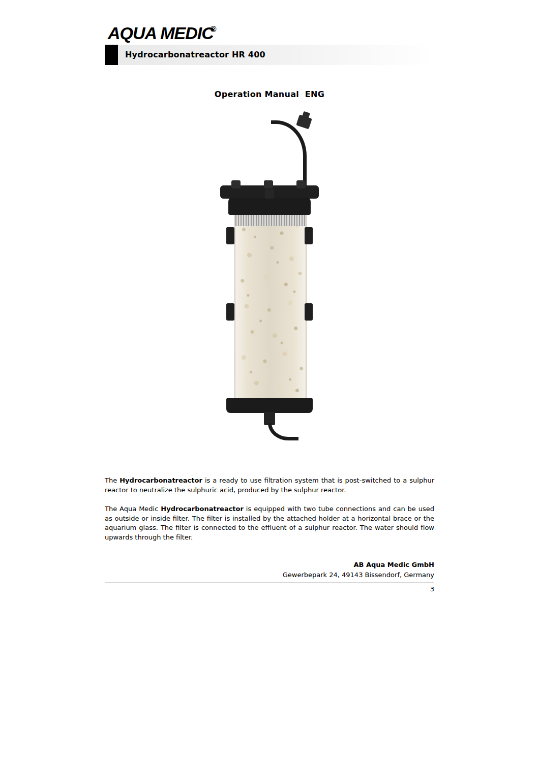AQUA MEDIC®
Hydrocarbonatreactor HR 400
Operation Manual ENG
The Hydrocarbonatreactor is a ready to use filtration system that is post-switched to a sulphur reactor to neutralize the sulphuric acid, produced by the sulphur reactor.
The Aqua Medic Hydrocarbonatreactor is equipped with two tube connections and can be used as outside or inside filter. The filter is installed by the attached holder at a horizontal brace or the aquarium glass. The filter is connected to the effluent of a sulphur reactor. The water should flow upwards through the filter.
AB Aqua Medic GmbH
Gewerbepark 24, 49143 Bissendorf, Germany
3